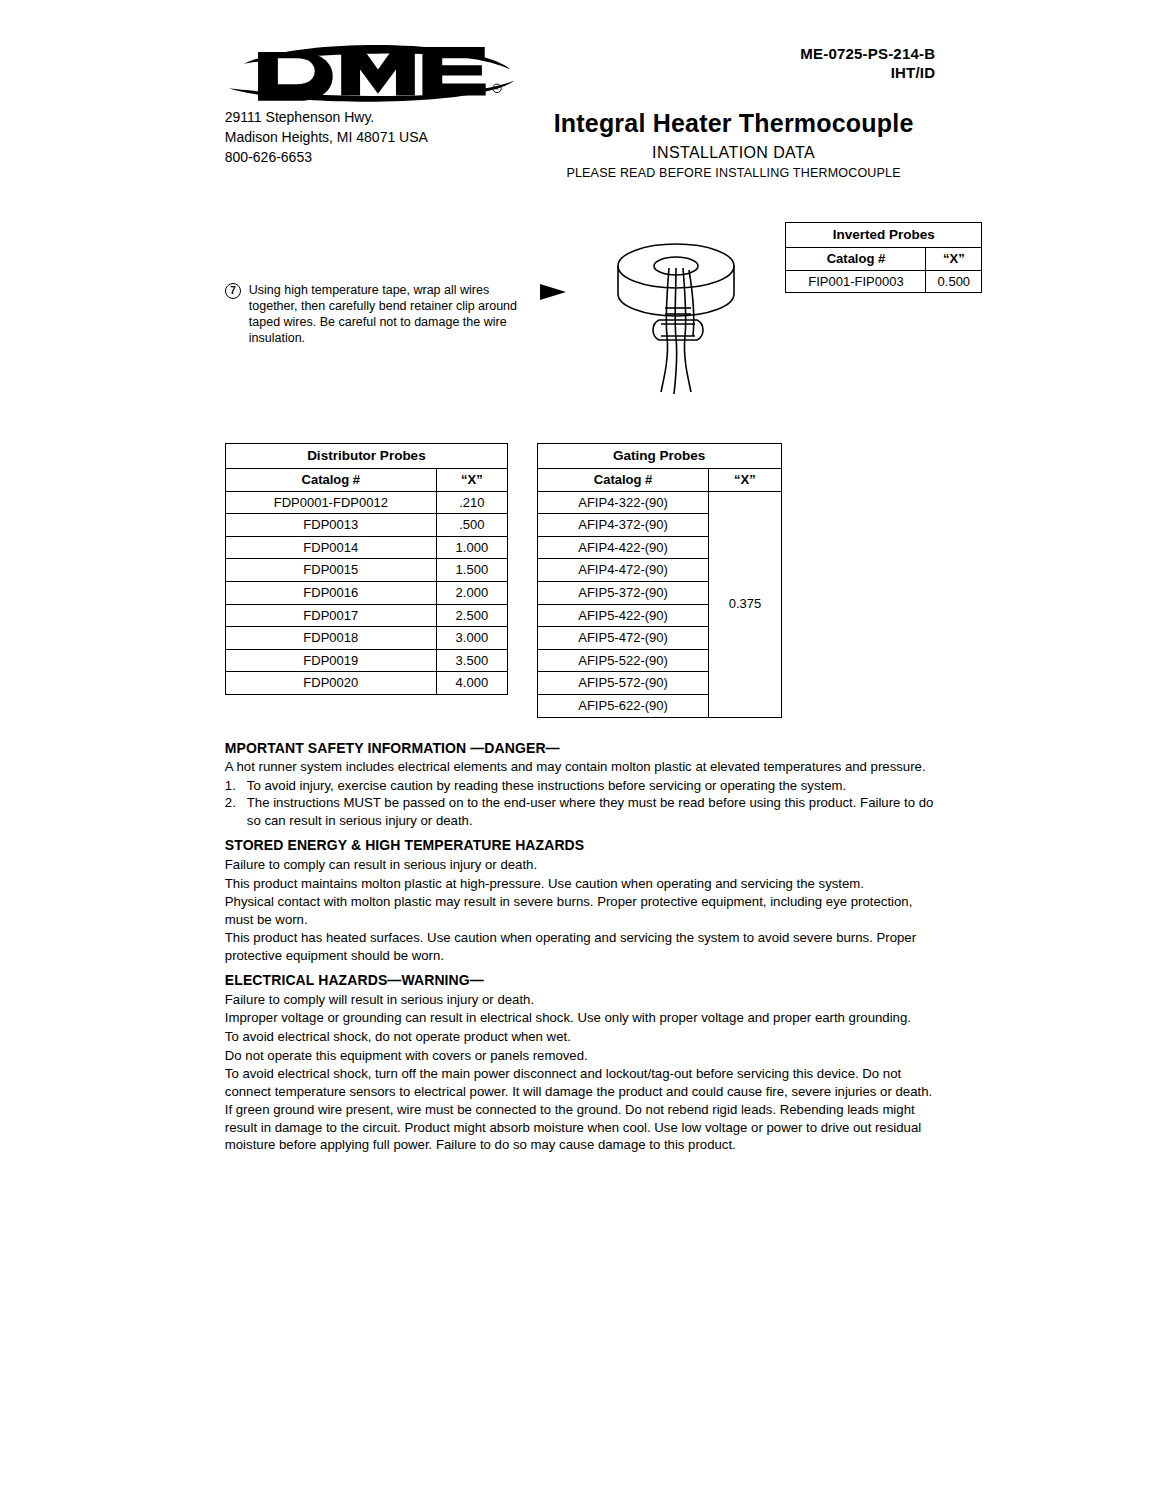R
ME-0725-PS-214-B
IHT/ID
29111 Stephenson Hwy.
Madison Heights, MI 48071 USA
800-626-6653
Integral Heater Thermocouple
INSTALLATION DATA
PLEASE READ BEFORE INSTALLING THERMOCOUPLE
7
Using high temperature tape, wrap all wires together, then carefully bend retainer clip around taped wires. Be careful not to damage the wire insulation.
| Inverted Probes |
| --- |
| Catalog # | “X” |
| FIP001-FIP0003 | 0.500 |
| Distributor Probes |
| --- |
| Catalog # | “X” |
| FDP0001-FDP0012 | .210 |
| FDP0013 | .500 |
| FDP0014 | 1.000 |
| FDP0015 | 1.500 |
| FDP0016 | 2.000 |
| FDP0017 | 2.500 |
| FDP0018 | 3.000 |
| FDP0019 | 3.500 |
| FDP0020 | 4.000 |
| Gating Probes |
| --- |
| Catalog # | “X” |
| AFIP4-322-(90) | 0.375 |
| AFIP4-372-(90) |
| AFIP4-422-(90) |
| AFIP4-472-(90) |
| AFIP5-372-(90) |
| AFIP5-422-(90) |
| AFIP5-472-(90) |
| AFIP5-522-(90) |
| AFIP5-572-(90) |
| AFIP5-622-(90) |
MPORTANT SAFETY INFORMATION —DANGER—
A hot runner system includes electrical elements and may contain molton plastic at elevated temperatures and pressure.
To avoid injury, exercise caution by reading these instructions before servicing or operating the system.
The instructions MUST be passed on to the end-user where they must be read before using this product. Failure to do so can result in serious injury or death.
STORED ENERGY & HIGH TEMPERATURE HAZARDS
Failure to comply can result in serious injury or death.
This product maintains molton plastic at high-pressure. Use caution when operating and servicing the system.
Physical contact with molton plastic may result in severe burns. Proper protective equipment, including eye protection, must be worn.
This product has heated surfaces. Use caution when operating and servicing the system to avoid severe burns. Proper protective equipment should be worn.
ELECTRICAL HAZARDS—WARNING—
Failure to comply will result in serious injury or death.
Improper voltage or grounding can result in electrical shock. Use only with proper voltage and proper earth grounding.
To avoid electrical shock, do not operate product when wet.
Do not operate this equipment with covers or panels removed.
To avoid electrical shock, turn off the main power disconnect and lockout/tag-out before servicing this device. Do not connect temperature sensors to electrical power. It will damage the product and could cause fire, severe injuries or death.
If green ground wire present, wire must be connected to the ground. Do not rebend rigid leads. Rebending leads might result in damage to the circuit. Product might absorb moisture when cool. Use low voltage or power to drive out residual moisture before applying full power. Failure to do so may cause damage to this product.